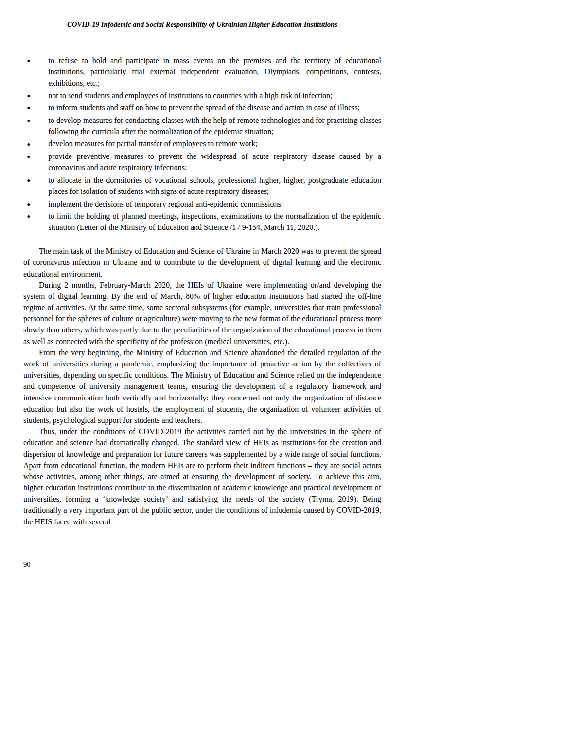COVID-19 Infodemic and Social Responsibility of Ukrainian Higher Education Institutions
to refuse to hold and participate in mass events on the premises and the territory of educational institutions, particularly trial external independent evaluation, Olympiads, competitions, contests, exhibitions, etc.;
not to send students and employees of institutions to countries with a high risk of infection;
to inform students and staff on how to prevent the spread of the disease and action in case of illness;
to develop measures for conducting classes with the help of remote technologies and for practising classes following the curricula after the normalization of the epidemic situation;
develop measures for partial transfer of employees to remote work;
provide preventive measures to prevent the widespread of acute respiratory disease caused by a coronavirus and acute respiratory infections;
to allocate in the dormitories of vocational schools, professional higher, higher, postgraduate education places for isolation of students with signs of acute respiratory diseases;
implement the decisions of temporary regional anti-epidemic commissions;
to limit the holding of planned meetings, inspections, examinations to the normalization of the epidemic situation (Letter of the Ministry of Education and Science /1 / 9-154, March 11, 2020.).
The main task of the Ministry of Education and Science of Ukraine in March 2020 was to prevent the spread of coronavirus infection in Ukraine and to contribute to the development of digital learning and the electronic educational environment.
During 2 months, February-March 2020, the HEIs of Ukraine were implementing or/and developing the system of digital learning. By the end of March, 80% of higher education institutions had started the off-line regime of activities. At the same time, some sectoral subsystems (for example, universities that train professional personnel for the spheres of culture or agriculture) were moving to the new format of the educational process more slowly than others, which was partly due to the peculiarities of the organization of the educational process in them as well as connected with the specificity of the profession (medical universities, etc.).
From the very beginning, the Ministry of Education and Science abandoned the detailed regulation of the work of universities during a pandemic, emphasizing the importance of proactive action by the collectives of universities, depending on specific conditions. The Ministry of Education and Science relied on the independence and competence of university management teams, ensuring the development of a regulatory framework and intensive communication both vertically and horizontally: they concerned not only the organization of distance education but also the work of hostels, the employment of students, the organization of volunteer activities of students, psychological support for students and teachers.
Thus, under the conditions of COVID-2019 the activities carried out by the universities in the sphere of education and science had dramatically changed. The standard view of HEIs as institutions for the creation and dispersion of knowledge and preparation for future careers was supplemented by a wide range of social functions. Apart from educational function, the modern HEIs are to perform their indirect functions – they are social actors whose activities, among other things, are aimed at ensuring the development of society. To achieve this aim, higher education institutions contribute to the dissemination of academic knowledge and practical development of universities, forming a ‘knowledge society’ and satisfying the needs of the society (Tryma, 2019). Being traditionally a very important part of the public sector, under the conditions of infodemia caused by COVID-2019, the HEIS faced with several
90